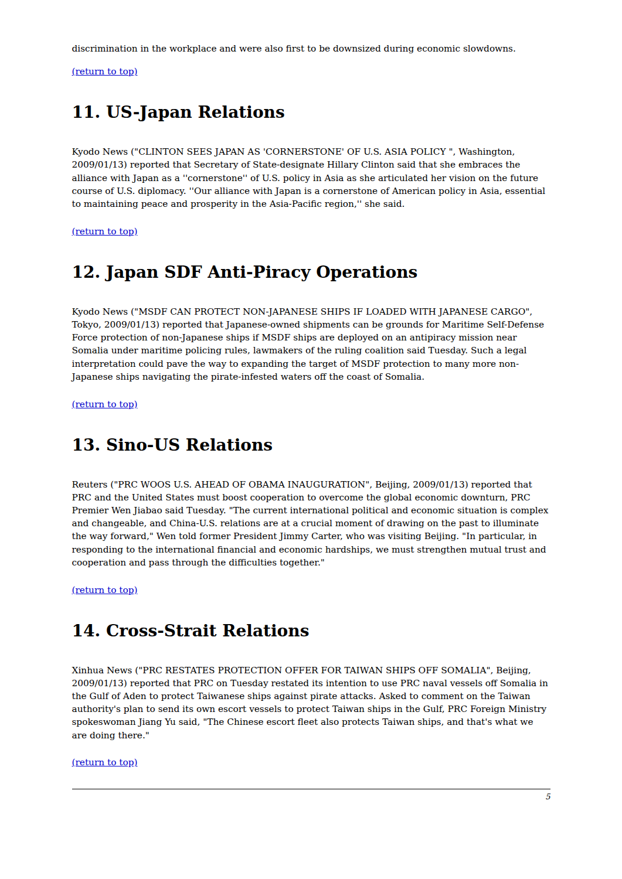discrimination in the workplace and were also first to be downsized during economic slowdowns.
(return to top)
11. US-Japan Relations
Kyodo News ("CLINTON SEES JAPAN AS 'CORNERSTONE' OF U.S. ASIA POLICY ", Washington, 2009/01/13) reported that Secretary of State-designate Hillary Clinton said that she embraces the alliance with Japan as a ''cornerstone'' of U.S. policy in Asia as she articulated her vision on the future course of U.S. diplomacy. ''Our alliance with Japan is a cornerstone of American policy in Asia, essential to maintaining peace and prosperity in the Asia-Pacific region,'' she said.
(return to top)
12. Japan SDF Anti-Piracy Operations
Kyodo News ("MSDF CAN PROTECT NON-JAPANESE SHIPS IF LOADED WITH JAPANESE CARGO", Tokyo, 2009/01/13) reported that Japanese-owned shipments can be grounds for Maritime Self-Defense Force protection of non-Japanese ships if MSDF ships are deployed on an antipiracy mission near Somalia under maritime policing rules, lawmakers of the ruling coalition said Tuesday. Such a legal interpretation could pave the way to expanding the target of MSDF protection to many more non-Japanese ships navigating the pirate-infested waters off the coast of Somalia.
(return to top)
13. Sino-US Relations
Reuters ("PRC WOOS U.S. AHEAD OF OBAMA INAUGURATION", Beijing, 2009/01/13) reported that PRC and the United States must boost cooperation to overcome the global economic downturn, PRC Premier Wen Jiabao said Tuesday. "The current international political and economic situation is complex and changeable, and China-U.S. relations are at a crucial moment of drawing on the past to illuminate the way forward," Wen told former President Jimmy Carter, who was visiting Beijing. "In particular, in responding to the international financial and economic hardships, we must strengthen mutual trust and cooperation and pass through the difficulties together."
(return to top)
14. Cross-Strait Relations
Xinhua News ("PRC RESTATES PROTECTION OFFER FOR TAIWAN SHIPS OFF SOMALIA", Beijing, 2009/01/13) reported that PRC on Tuesday restated its intention to use PRC naval vessels off Somalia in the Gulf of Aden to protect Taiwanese ships against pirate attacks. Asked to comment on the Taiwan authority's plan to send its own escort vessels to protect Taiwan ships in the Gulf, PRC Foreign Ministry spokeswoman Jiang Yu said, "The Chinese escort fleet also protects Taiwan ships, and that's what we are doing there."
(return to top)
5